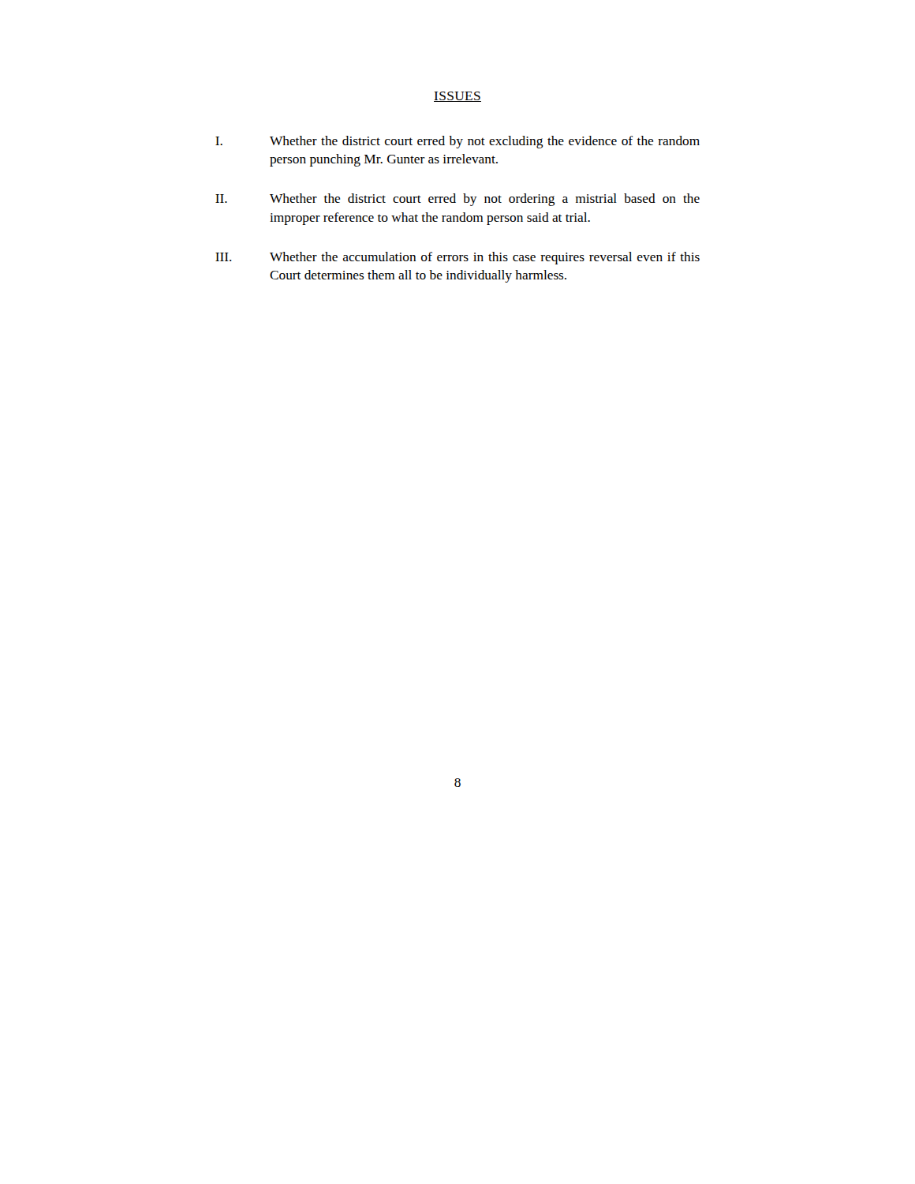ISSUES
I. Whether the district court erred by not excluding the evidence of the random person punching Mr. Gunter as irrelevant.
II. Whether the district court erred by not ordering a mistrial based on the improper reference to what the random person said at trial.
III. Whether the accumulation of errors in this case requires reversal even if this Court determines them all to be individually harmless.
8